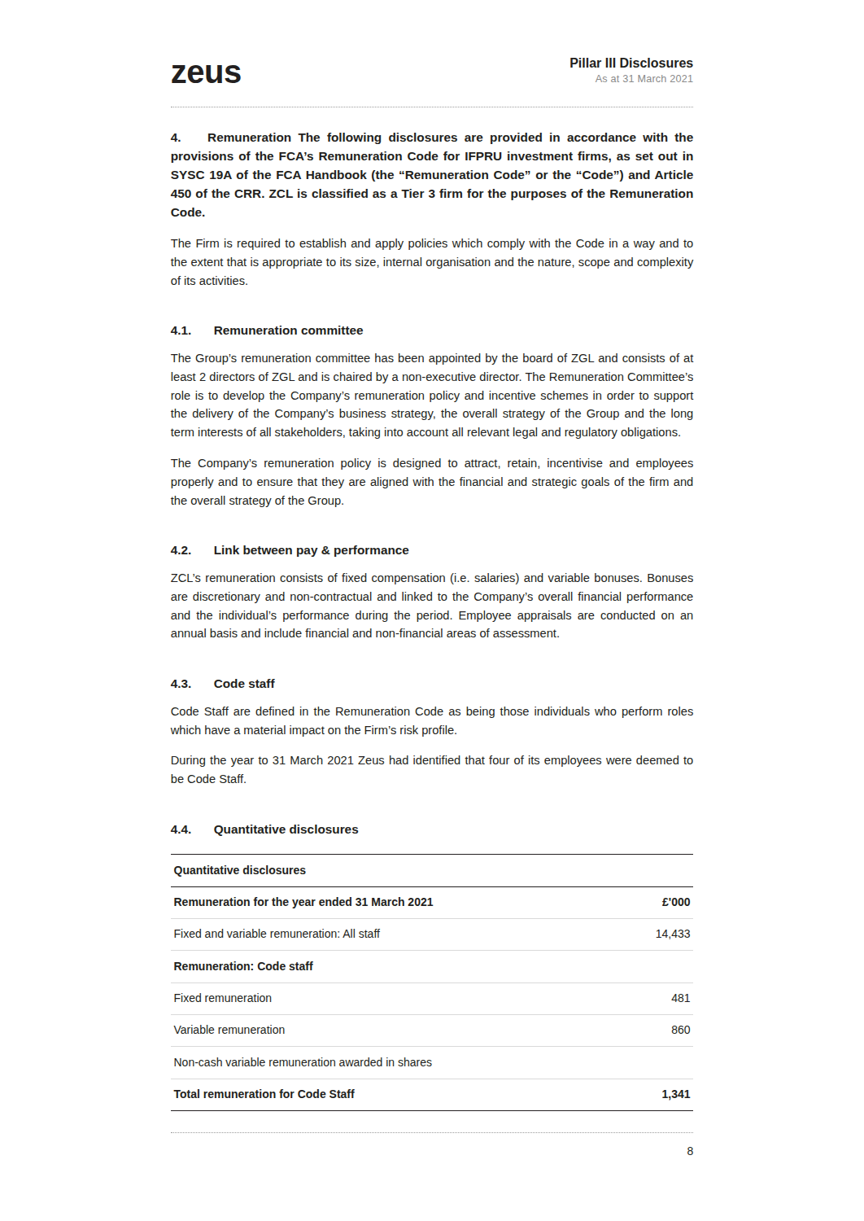zeus
Pillar III Disclosures
As at 31 March 2021
4. Remuneration The following disclosures are provided in accordance with the provisions of the FCA’s Remuneration Code for IFPRU investment firms, as set out in SYSC 19A of the FCA Handbook (the “Remuneration Code” or the “Code”) and Article 450 of the CRR. ZCL is classified as a Tier 3 firm for the purposes of the Remuneration Code.
The Firm is required to establish and apply policies which comply with the Code in a way and to the extent that is appropriate to its size, internal organisation and the nature, scope and complexity of its activities.
4.1. Remuneration committee
The Group’s remuneration committee has been appointed by the board of ZGL and consists of at least 2 directors of ZGL and is chaired by a non-executive director. The Remuneration Committee’s role is to develop the Company’s remuneration policy and incentive schemes in order to support the delivery of the Company’s business strategy, the overall strategy of the Group and the long term interests of all stakeholders, taking into account all relevant legal and regulatory obligations.
The Company’s remuneration policy is designed to attract, retain, incentivise and employees properly and to ensure that they are aligned with the financial and strategic goals of the firm and the overall strategy of the Group.
4.2. Link between pay & performance
ZCL’s remuneration consists of fixed compensation (i.e. salaries) and variable bonuses. Bonuses are discretionary and non-contractual and linked to the Company’s overall financial performance and the individual’s performance during the period. Employee appraisals are conducted on an annual basis and include financial and non-financial areas of assessment.
4.3. Code staff
Code Staff are defined in the Remuneration Code as being those individuals who perform roles which have a material impact on the Firm’s risk profile.
During the year to 31 March 2021 Zeus had identified that four of its employees were deemed to be Code Staff.
4.4. Quantitative disclosures
| Quantitative disclosures | |
| --- | --- |
| Remuneration for the year ended 31 March 2021 | £'000 |
| Fixed and variable remuneration: All staff | 14,433 |
| Remuneration: Code staff | |
| Fixed remuneration | 481 |
| Variable remuneration | 860 |
| Non-cash variable remuneration awarded in shares | |
| Total remuneration for Code Staff | 1,341 |
8